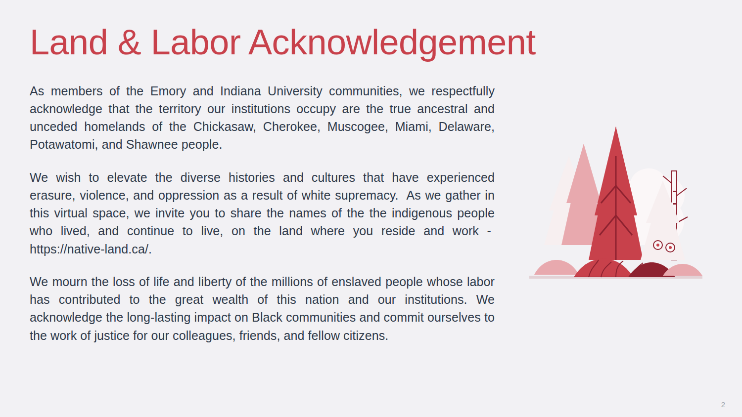Land & Labor Acknowledgement
As members of the Emory and Indiana University communities, we respectfully acknowledge that the territory our institutions occupy are the true ancestral and unceded homelands of the Chickasaw, Cherokee, Muscogee, Miami, Delaware, Potawatomi, and Shawnee people.
We wish to elevate the diverse histories and cultures that have experienced erasure, violence, and oppression as a result of white supremacy. As we gather in this virtual space, we invite you to share the names of the the indigenous people who lived, and continue to live, on the land where you reside and work - https://native-land.ca/.
We mourn the loss of life and liberty of the millions of enslaved people whose labor has contributed to the great wealth of this nation and our institutions. We acknowledge the long-lasting impact on Black communities and commit ourselves to the work of justice for our colleagues, friends, and fellow citizens.
2